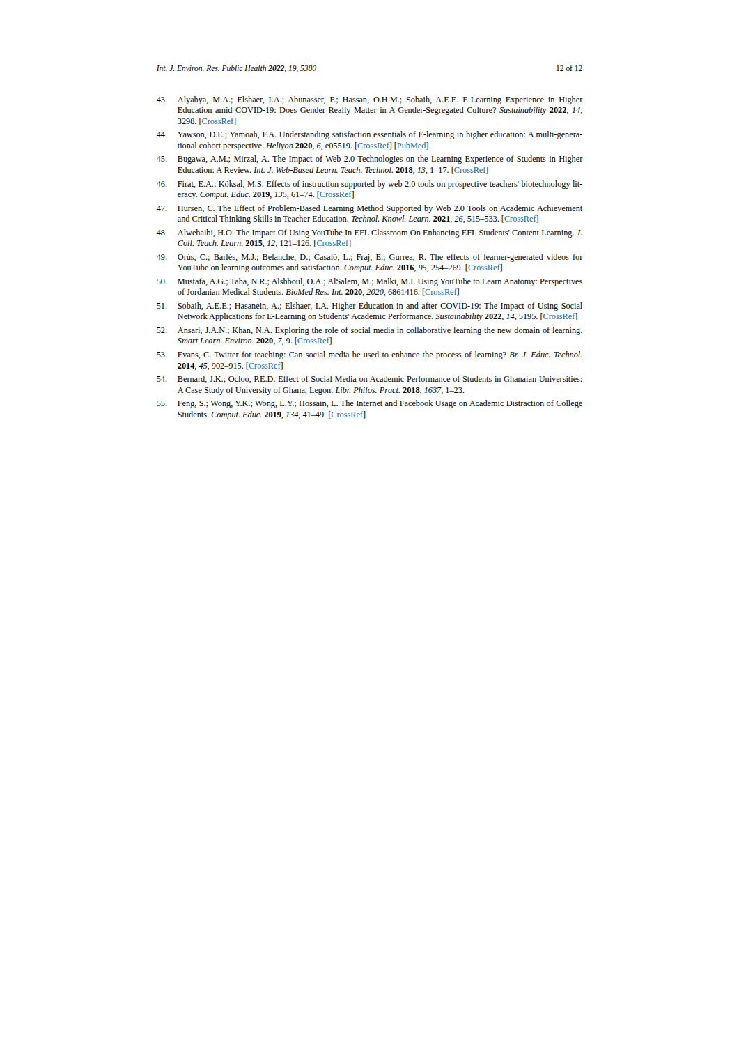Int. J. Environ. Res. Public Health 2022, 19, 5380
12 of 12
43. Alyahya, M.A.; Elshaer, I.A.; Abunasser, F.; Hassan, O.H.M.; Sobaih, A.E.E. E-Learning Experience in Higher Education amid COVID-19: Does Gender Really Matter in A Gender-Segregated Culture? Sustainability 2022, 14, 3298. [CrossRef]
44. Yawson, D.E.; Yamoah, F.A. Understanding satisfaction essentials of E-learning in higher education: A multi-generational cohort perspective. Heliyon 2020, 6, e05519. [CrossRef] [PubMed]
45. Bugawa, A.M.; Mirzal, A. The Impact of Web 2.0 Technologies on the Learning Experience of Students in Higher Education: A Review. Int. J. Web-Based Learn. Teach. Technol. 2018, 13, 1–17. [CrossRef]
46. Firat, E.A.; Köksal, M.S. Effects of instruction supported by web 2.0 tools on prospective teachers' biotechnology literacy. Comput. Educ. 2019, 135, 61–74. [CrossRef]
47. Hursen, C. The Effect of Problem-Based Learning Method Supported by Web 2.0 Tools on Academic Achievement and Critical Thinking Skills in Teacher Education. Technol. Knowl. Learn. 2021, 26, 515–533. [CrossRef]
48. Alwehaibi, H.O. The Impact Of Using YouTube In EFL Classroom On Enhancing EFL Students' Content Learning. J. Coll. Teach. Learn. 2015, 12, 121–126. [CrossRef]
49. Orús, C.; Barlés, M.J.; Belanche, D.; Casaló, L.; Fraj, E.; Gurrea, R. The effects of learner-generated videos for YouTube on learning outcomes and satisfaction. Comput. Educ. 2016, 95, 254–269. [CrossRef]
50. Mustafa, A.G.; Taha, N.R.; Alshboul, O.A.; AlSalem, M.; Malki, M.I. Using YouTube to Learn Anatomy: Perspectives of Jordanian Medical Students. BioMed Res. Int. 2020, 2020, 6861416. [CrossRef]
51. Sobaih, A.E.E.; Hasanein, A.; Elshaer, I.A. Higher Education in and after COVID-19: The Impact of Using Social Network Applications for E-Learning on Students' Academic Performance. Sustainability 2022, 14, 5195. [CrossRef]
52. Ansari, J.A.N.; Khan, N.A. Exploring the role of social media in collaborative learning the new domain of learning. Smart Learn. Environ. 2020, 7, 9. [CrossRef]
53. Evans, C. Twitter for teaching: Can social media be used to enhance the process of learning? Br. J. Educ. Technol. 2014, 45, 902–915. [CrossRef]
54. Bernard, J.K.; Ocloo, P.E.D. Effect of Social Media on Academic Performance of Students in Ghanaian Universities: A Case Study of University of Ghana, Legon. Libr. Philos. Pract. 2018, 1637, 1–23.
55. Feng, S.; Wong, Y.K.; Wong, L.Y.; Hossain, L. The Internet and Facebook Usage on Academic Distraction of College Students. Comput. Educ. 2019, 134, 41–49. [CrossRef]